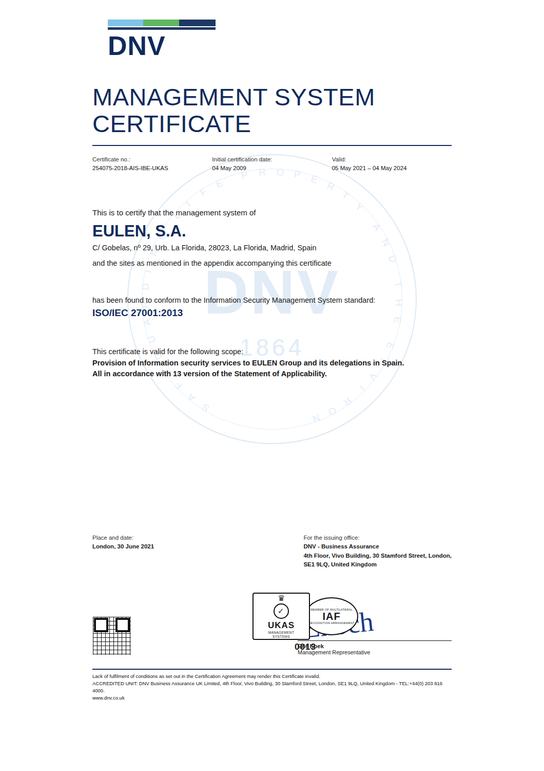DNV
1864
S A F E G U A R D I N G L I F E P R O P E R T Y A N D T H E E N V I R O N
DNV
MANAGEMENT SYSTEM
CERTIFICATE
Certificate no.:
254075-2018-AIS-IBE-UKAS
Initial certification date:
04 May 2009
Valid:
05 May 2021 – 04 May 2024
This is to certify that the management system of
EULEN, S.A.
C/ Gobelas, nº 29, Urb. La Florida, 28023, La Florida, Madrid, Spain
and the sites as mentioned in the appendix accompanying this certificate
has been found to conform to the Information Security Management System standard:
ISO/IEC 27001:2013
This certificate is valid for the following scope:
Provision of Information security services to EULEN Group and its delegations in Spain.
All in accordance with 13 version of the Statement of Applicability.
Place and date:
London, 30 June 2021
For the issuing office:
DNV - Business Assurance
4th Floor, Vivo Building, 30 Stamford Street, London,
SE1 9LQ, United Kingdom
♛
✓
UKAS
MANAGEMENT
SYSTEMS
MEMBER OF MULTILATERAL
IAF
RECOGNITION ARRANGEMENT
0013
Ehoch
Erie Koek
Management Representative
Lack of fulfilment of conditions as set out in the Certification Agreement may render this Certificate invalid.
ACCREDITED UNIT: DNV Business Assurance UK Limited, 4th Floor, Vivo Building, 30 Stamford Street, London, SE1 9LQ, United Kingdom - TEL:+44(0) 203 816 4000.
www.dnv.co.uk